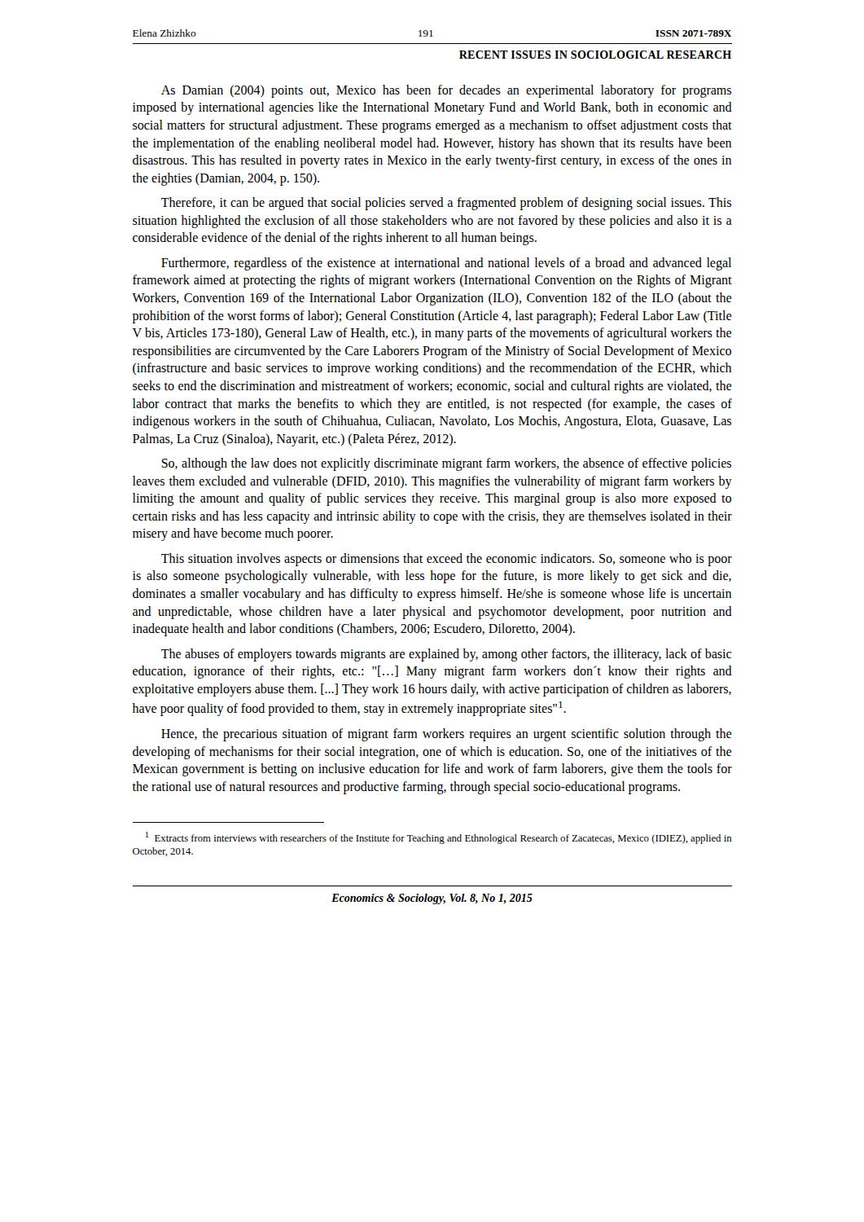Elena Zhizhko 191 ISSN 2071-789X
RECENT ISSUES IN SOCIOLOGICAL RESEARCH
As Damian (2004) points out, Mexico has been for decades an experimental laboratory for programs imposed by international agencies like the International Monetary Fund and World Bank, both in economic and social matters for structural adjustment. These programs emerged as a mechanism to offset adjustment costs that the implementation of the enabling neoliberal model had. However, history has shown that its results have been disastrous. This has resulted in poverty rates in Mexico in the early twenty-first century, in excess of the ones in the eighties (Damian, 2004, p. 150).
Therefore, it can be argued that social policies served a fragmented problem of designing social issues. This situation highlighted the exclusion of all those stakeholders who are not favored by these policies and also it is a considerable evidence of the denial of the rights inherent to all human beings.
Furthermore, regardless of the existence at international and national levels of a broad and advanced legal framework aimed at protecting the rights of migrant workers (International Convention on the Rights of Migrant Workers, Convention 169 of the International Labor Organization (ILO), Convention 182 of the ILO (about the prohibition of the worst forms of labor); General Constitution (Article 4, last paragraph); Federal Labor Law (Title V bis, Articles 173-180), General Law of Health, etc.), in many parts of the movements of agricultural workers the responsibilities are circumvented by the Care Laborers Program of the Ministry of Social Development of Mexico (infrastructure and basic services to improve working conditions) and the recommendation of the ECHR, which seeks to end the discrimination and mistreatment of workers; economic, social and cultural rights are violated, the labor contract that marks the benefits to which they are entitled, is not respected (for example, the cases of indigenous workers in the south of Chihuahua, Culiacan, Navolato, Los Mochis, Angostura, Elota, Guasave, Las Palmas, La Cruz (Sinaloa), Nayarit, etc.) (Paleta Pérez, 2012).
So, although the law does not explicitly discriminate migrant farm workers, the absence of effective policies leaves them excluded and vulnerable (DFID, 2010). This magnifies the vulnerability of migrant farm workers by limiting the amount and quality of public services they receive. This marginal group is also more exposed to certain risks and has less capacity and intrinsic ability to cope with the crisis, they are themselves isolated in their misery and have become much poorer.
This situation involves aspects or dimensions that exceed the economic indicators. So, someone who is poor is also someone psychologically vulnerable, with less hope for the future, is more likely to get sick and die, dominates a smaller vocabulary and has difficulty to express himself. He/she is someone whose life is uncertain and unpredictable, whose children have a later physical and psychomotor development, poor nutrition and inadequate health and labor conditions (Chambers, 2006; Escudero, Diloretto, 2004).
The abuses of employers towards migrants are explained by, among other factors, the illiteracy, lack of basic education, ignorance of their rights, etc.: "[…] Many migrant farm workers don´t know their rights and exploitative employers abuse them. [...] They work 16 hours daily, with active participation of children as laborers, have poor quality of food provided to them, stay in extremely inappropriate sites"1.
Hence, the precarious situation of migrant farm workers requires an urgent scientific solution through the developing of mechanisms for their social integration, one of which is education. So, one of the initiatives of the Mexican government is betting on inclusive education for life and work of farm laborers, give them the tools for the rational use of natural resources and productive farming, through special socio-educational programs.
1 Extracts from interviews with researchers of the Institute for Teaching and Ethnological Research of Zacatecas, Mexico (IDIEZ), applied in October, 2014.
Economics & Sociology, Vol. 8, No 1, 2015